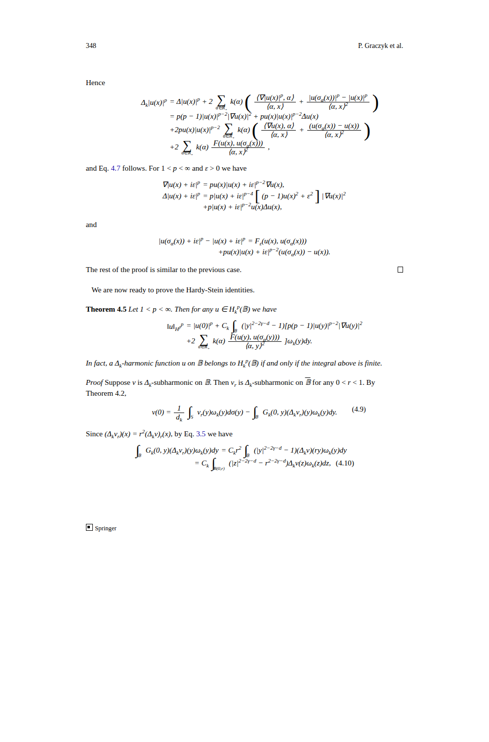348
P. Graczyk et al.
Hence
Δk|u(x)|p
= Δ|u(x)|p + 2 ∑α∈R+ k(α) ( ⟨∇|u(x)|p, α⟩⟨α, x⟩ + |u(σα(x))|p − |u(x)|p⟨α, x⟩2 )
= p(p − 1)|u(x)|p−2|∇u(x)|2 + pu(x)|u(x)|p−2Δu(x)
+2pu(x)|u(x)|p−2 ∑α∈R+ k(α) ( ⟨∇u(x), α⟩⟨α, x⟩ + (u(σα(x)) − u(x))⟨α, x⟩2 )
+2 ∑α∈R+ k(α) F(u(x), u(σα(x)))⟨α, x⟩2 ,
and Eq. 4.7 follows. For 1 < p < ∞ and ε > 0 we have
∇|u(x) + iε|p
= pu(x)|u(x) + iε|p−2∇u(x),
Δ|u(x) + iε|p
= p|u(x) + iε|p−4 [ (p − 1)u(x)2 + ε2 ] |∇u(x)|2
+p|u(x) + iε|p−2u(x)Δu(x),
and
|u(σα(x)) + iε|p − |u(x) + iε|p
= Fε(u(x), u(σα(x)))
+pu(x)|u(x) + iε|p−2(u(σα(x)) − u(x)).
The rest of the proof is similar to the previous case.
We are now ready to prove the Hardy-Stein identities.
Theorem 4.5 Let 1 < p < ∞. Then for any u ∈ Hkp(𝔹) we have
‖u‖Hpp
= |u(0)|p + Ck ∫𝔹 (|y|2−2γ−d − 1)[p(p − 1)|u(y)|p−2|∇u(y)|2
+2 ∑α∈R+ k(α) F(u(y), u(σα(y)))⟨α, y⟩2 ]ωk(y)dy.
In fact, a Δk-harmonic function u on 𝔹 belongs to Hkp(𝔹) if and only if the integral above is finite.
Proof Suppose v is Δk-subharmonic on 𝔹. Then vr is Δk-subharmonic on 𝔹 for any 0 < r < 1. By Theorem 4.2,
v(0) = 1 dk ∫𝕊 vr(y)ωk(y)dσ(y) − ∫𝔹 Gk(0, y)(Δkvr)(y)ωk(y)dy. (4.9)
Since (Δkvr)(x) = r2(Δkv)r(x), by Eq. 3.5 we have
∫𝔹 Gk(0, y)(Δkvr)(y)ωk(y)dy
= Ckr2 ∫𝔹 (|y|2−2γ−d − 1)(Δkv)(ry)ωk(y)dy
= Ck ∫B(0,r) (|z|2−2γ−d − r2−2γ−d)Δkv(z)ωk(z)dz, (4.10)
Springer